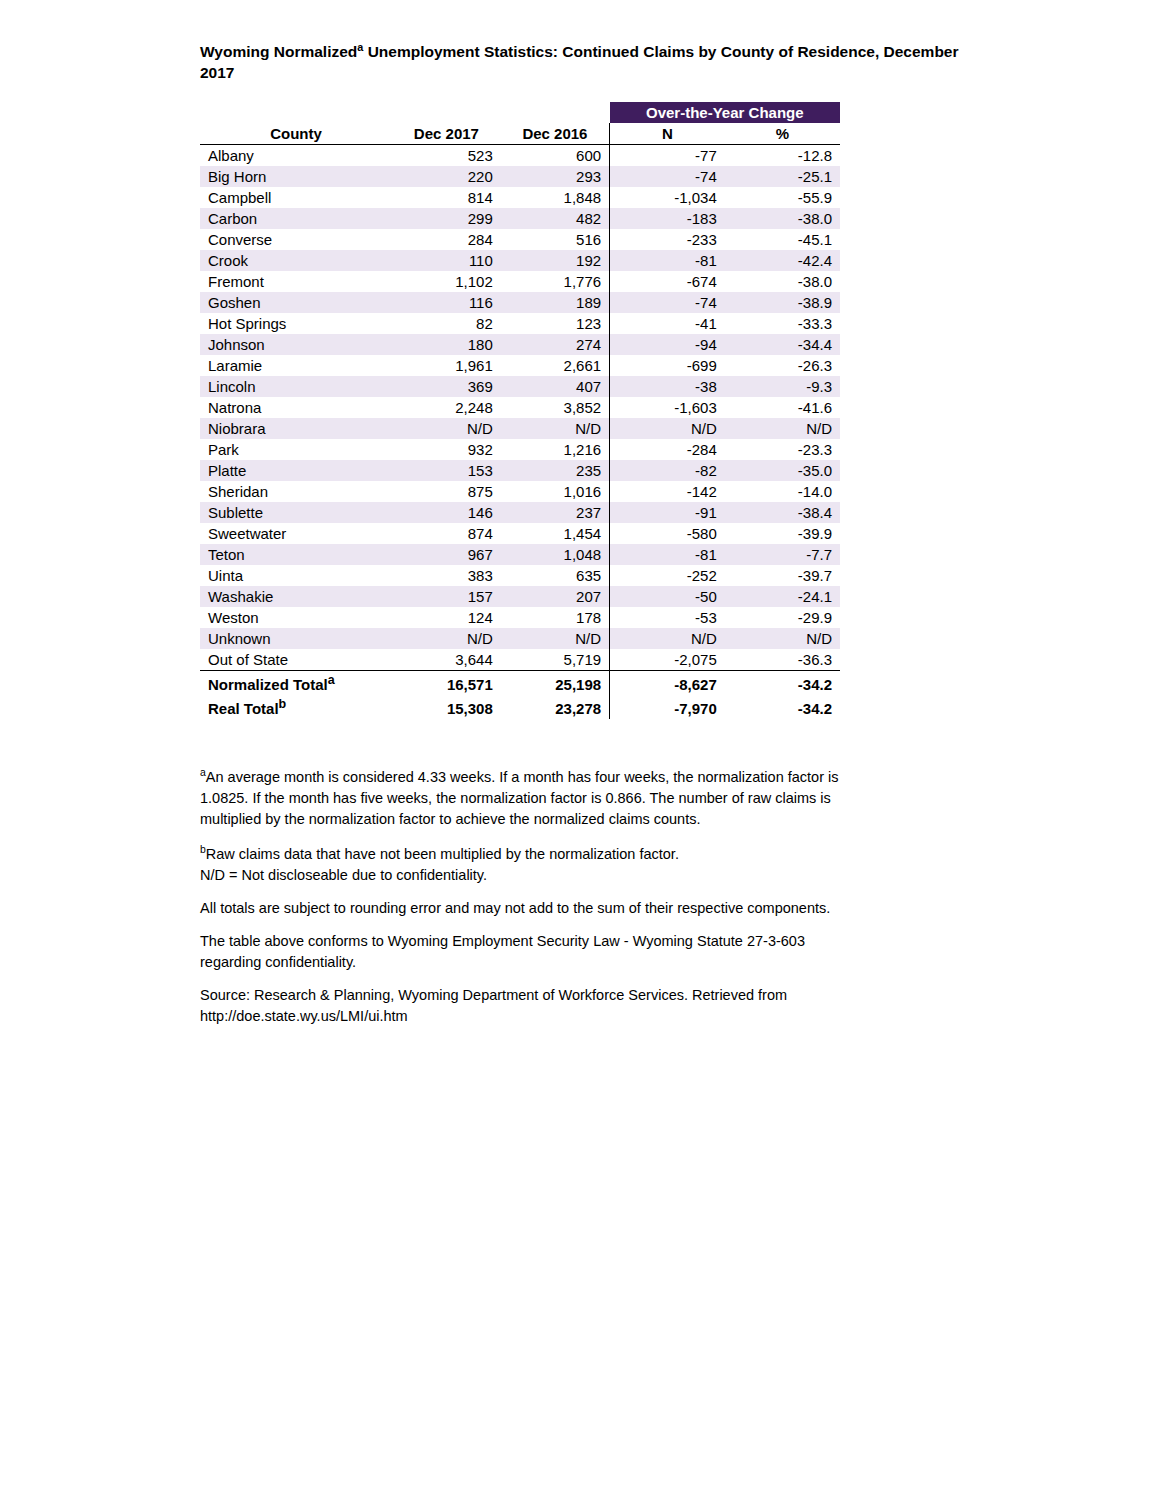Wyoming Normalizeda Unemployment Statistics: Continued Claims by County of Residence, December 2017
| | | | Over-the-Year Change |
| --- | --- | --- | --- |
| County | Dec 2017 | Dec 2016 | N | % |
| Albany | 523 | 600 | -77 | -12.8 |
| Big Horn | 220 | 293 | -74 | -25.1 |
| Campbell | 814 | 1,848 | -1,034 | -55.9 |
| Carbon | 299 | 482 | -183 | -38.0 |
| Converse | 284 | 516 | -233 | -45.1 |
| Crook | 110 | 192 | -81 | -42.4 |
| Fremont | 1,102 | 1,776 | -674 | -38.0 |
| Goshen | 116 | 189 | -74 | -38.9 |
| Hot Springs | 82 | 123 | -41 | -33.3 |
| Johnson | 180 | 274 | -94 | -34.4 |
| Laramie | 1,961 | 2,661 | -699 | -26.3 |
| Lincoln | 369 | 407 | -38 | -9.3 |
| Natrona | 2,248 | 3,852 | -1,603 | -41.6 |
| Niobrara | N/D | N/D | N/D | N/D |
| Park | 932 | 1,216 | -284 | -23.3 |
| Platte | 153 | 235 | -82 | -35.0 |
| Sheridan | 875 | 1,016 | -142 | -14.0 |
| Sublette | 146 | 237 | -91 | -38.4 |
| Sweetwater | 874 | 1,454 | -580 | -39.9 |
| Teton | 967 | 1,048 | -81 | -7.7 |
| Uinta | 383 | 635 | -252 | -39.7 |
| Washakie | 157 | 207 | -50 | -24.1 |
| Weston | 124 | 178 | -53 | -29.9 |
| Unknown | N/D | N/D | N/D | N/D |
| Out of State | 3,644 | 5,719 | -2,075 | -36.3 |
| Normalized Total a | 16,571 | 25,198 | -8,627 | -34.2 |
| Real Total b | 15,308 | 23,278 | -7,970 | -34.2 |
aAn average month is considered 4.33 weeks. If a month has four weeks, the normalization factor is 1.0825. If the month has five weeks, the normalization factor is 0.866. The number of raw claims is multiplied by the normalization factor to achieve the normalized claims counts.
bRaw claims data that have not been multiplied by the normalization factor.
N/D = Not discloseable due to confidentiality.
All totals are subject to rounding error and may not add to the sum of their respective components.
The table above conforms to Wyoming Employment Security Law - Wyoming Statute 27-3-603 regarding confidentiality.
Source: Research & Planning, Wyoming Department of Workforce Services. Retrieved from http://doe.state.wy.us/LMI/ui.htm